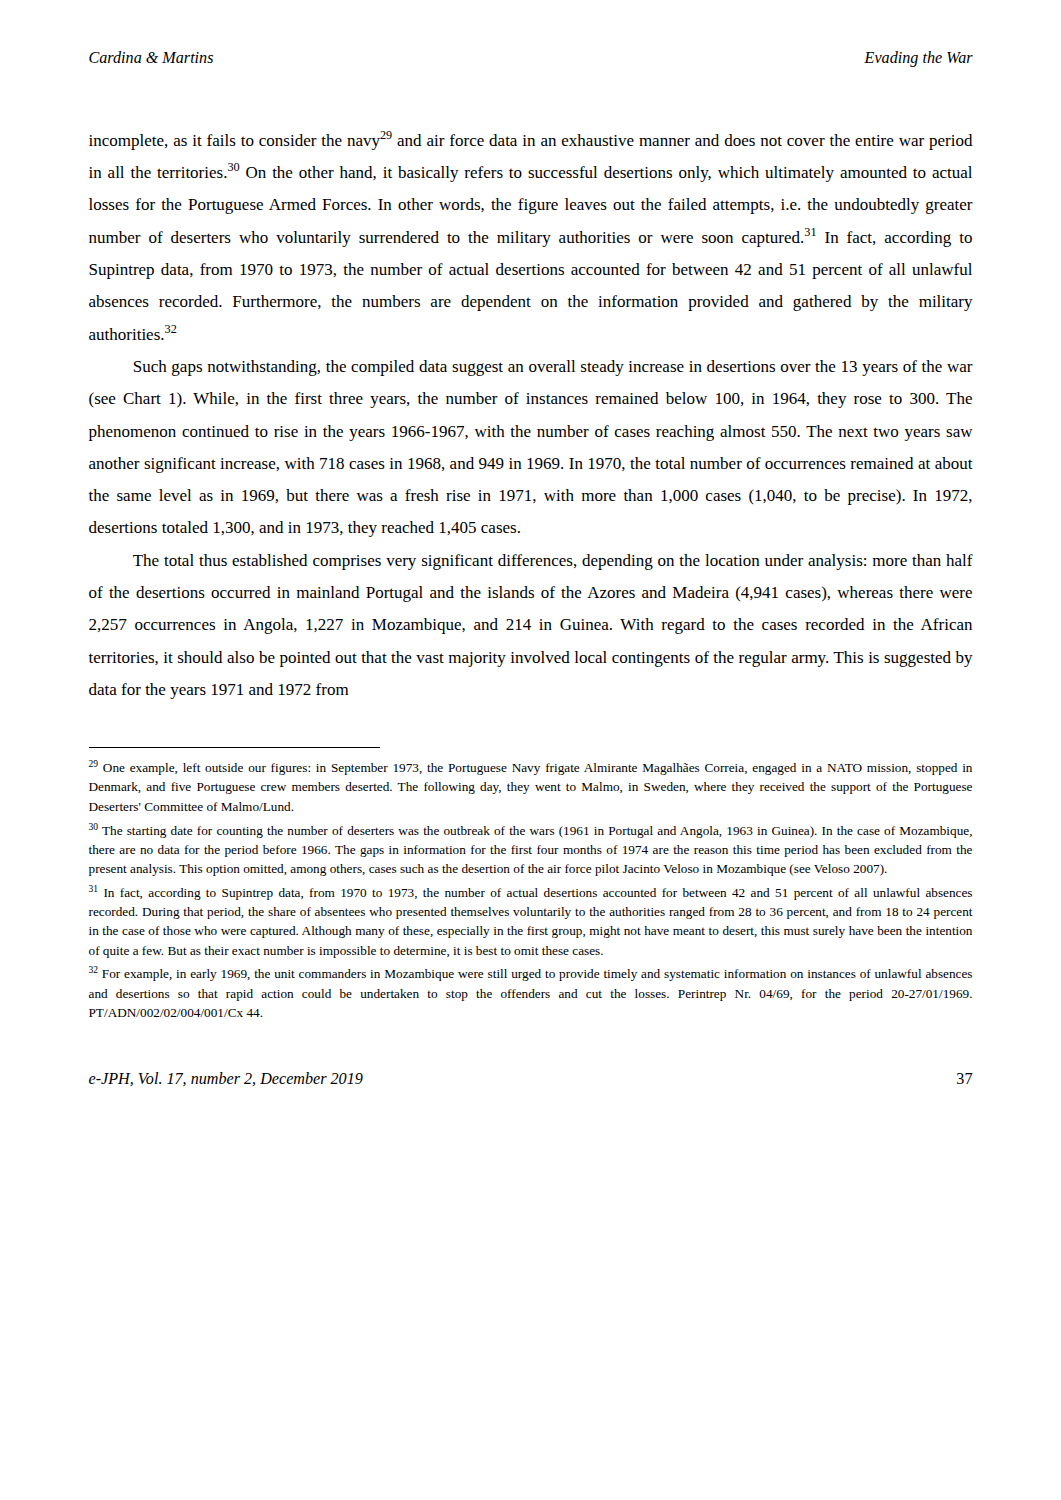Cardina & Martins Evading the War
incomplete, as it fails to consider the navy29 and air force data in an exhaustive manner and does not cover the entire war period in all the territories.30 On the other hand, it basically refers to successful desertions only, which ultimately amounted to actual losses for the Portuguese Armed Forces. In other words, the figure leaves out the failed attempts, i.e. the undoubtedly greater number of deserters who voluntarily surrendered to the military authorities or were soon captured.31 In fact, according to Supintrep data, from 1970 to 1973, the number of actual desertions accounted for between 42 and 51 percent of all unlawful absences recorded. Furthermore, the numbers are dependent on the information provided and gathered by the military authorities.32
Such gaps notwithstanding, the compiled data suggest an overall steady increase in desertions over the 13 years of the war (see Chart 1). While, in the first three years, the number of instances remained below 100, in 1964, they rose to 300. The phenomenon continued to rise in the years 1966-1967, with the number of cases reaching almost 550. The next two years saw another significant increase, with 718 cases in 1968, and 949 in 1969. In 1970, the total number of occurrences remained at about the same level as in 1969, but there was a fresh rise in 1971, with more than 1,000 cases (1,040, to be precise). In 1972, desertions totaled 1,300, and in 1973, they reached 1,405 cases.
The total thus established comprises very significant differences, depending on the location under analysis: more than half of the desertions occurred in mainland Portugal and the islands of the Azores and Madeira (4,941 cases), whereas there were 2,257 occurrences in Angola, 1,227 in Mozambique, and 214 in Guinea. With regard to the cases recorded in the African territories, it should also be pointed out that the vast majority involved local contingents of the regular army. This is suggested by data for the years 1971 and 1972 from
29 One example, left outside our figures: in September 1973, the Portuguese Navy frigate Almirante Magalhães Correia, engaged in a NATO mission, stopped in Denmark, and five Portuguese crew members deserted. The following day, they went to Malmo, in Sweden, where they received the support of the Portuguese Deserters' Committee of Malmo/Lund.
30 The starting date for counting the number of deserters was the outbreak of the wars (1961 in Portugal and Angola, 1963 in Guinea). In the case of Mozambique, there are no data for the period before 1966. The gaps in information for the first four months of 1974 are the reason this time period has been excluded from the present analysis. This option omitted, among others, cases such as the desertion of the air force pilot Jacinto Veloso in Mozambique (see Veloso 2007).
31 In fact, according to Supintrep data, from 1970 to 1973, the number of actual desertions accounted for between 42 and 51 percent of all unlawful absences recorded. During that period, the share of absentees who presented themselves voluntarily to the authorities ranged from 28 to 36 percent, and from 18 to 24 percent in the case of those who were captured. Although many of these, especially in the first group, might not have meant to desert, this must surely have been the intention of quite a few. But as their exact number is impossible to determine, it is best to omit these cases.
32 For example, in early 1969, the unit commanders in Mozambique were still urged to provide timely and systematic information on instances of unlawful absences and desertions so that rapid action could be undertaken to stop the offenders and cut the losses. Perintrep Nr. 04/69, for the period 20-27/01/1969. PT/ADN/002/02/004/001/Cx 44.
e-JPH, Vol. 17, number 2, December 2019 37